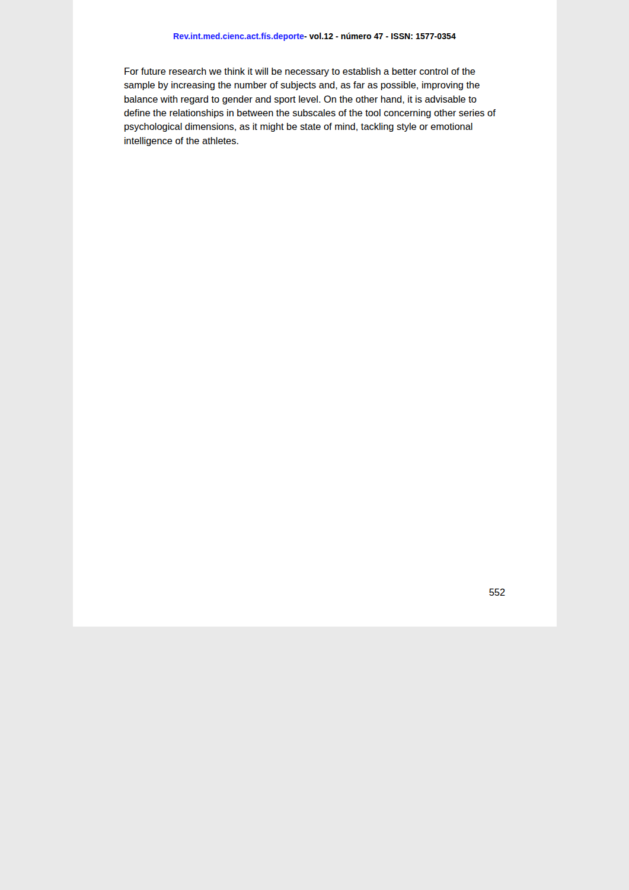Rev.int.med.cienc.act.fís.deporte- vol.12 - número 47 - ISSN: 1577-0354
For future research we think it will be necessary to establish a better control of the sample by increasing the number of subjects and, as far as possible, improving the balance with regard to gender and sport level. On the other hand, it is advisable to define the relationships in between the subscales of the tool concerning other series of psychological dimensions, as it might be state of mind, tackling style or emotional intelligence of the athletes.
552